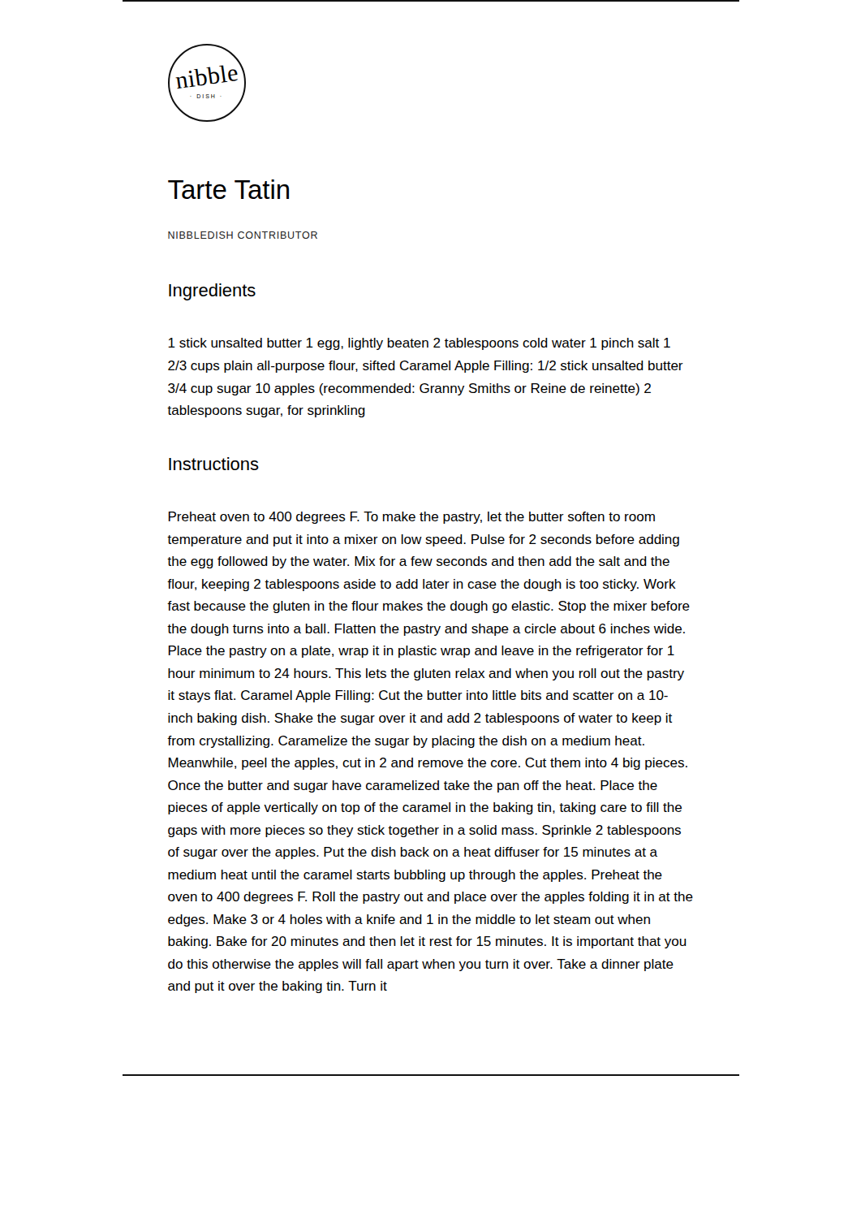nibble
· dish ·
Tarte Tatin
NibbleDish Contributor
Ingredients
1 stick unsalted butter 1 egg, lightly beaten 2 tablespoons cold water 1 pinch salt 1 2/3 cups plain all-purpose flour, sifted Caramel Apple Filling: 1/2 stick unsalted butter 3/4 cup sugar 10 apples (recommended: Granny Smiths or Reine de reinette) 2 tablespoons sugar, for sprinkling
Instructions
Preheat oven to 400 degrees F. To make the pastry, let the butter soften to room temperature and put it into a mixer on low speed. Pulse for 2 seconds before adding the egg followed by the water. Mix for a few seconds and then add the salt and the flour, keeping 2 tablespoons aside to add later in case the dough is too sticky. Work fast because the gluten in the flour makes the dough go elastic. Stop the mixer before the dough turns into a ball. Flatten the pastry and shape a circle about 6 inches wide. Place the pastry on a plate, wrap it in plastic wrap and leave in the refrigerator for 1 hour minimum to 24 hours. This lets the gluten relax and when you roll out the pastry it stays flat. Caramel Apple Filling: Cut the butter into little bits and scatter on a 10-inch baking dish. Shake the sugar over it and add 2 tablespoons of water to keep it from crystallizing. Caramelize the sugar by placing the dish on a medium heat. Meanwhile, peel the apples, cut in 2 and remove the core. Cut them into 4 big pieces. Once the butter and sugar have caramelized take the pan off the heat. Place the pieces of apple vertically on top of the caramel in the baking tin, taking care to fill the gaps with more pieces so they stick together in a solid mass. Sprinkle 2 tablespoons of sugar over the apples. Put the dish back on a heat diffuser for 15 minutes at a medium heat until the caramel starts bubbling up through the apples. Preheat the oven to 400 degrees F. Roll the pastry out and place over the apples folding it in at the edges. Make 3 or 4 holes with a knife and 1 in the middle to let steam out when baking. Bake for 20 minutes and then let it rest for 15 minutes. It is important that you do this otherwise the apples will fall apart when you turn it over. Take a dinner plate and put it over the baking tin. Turn it